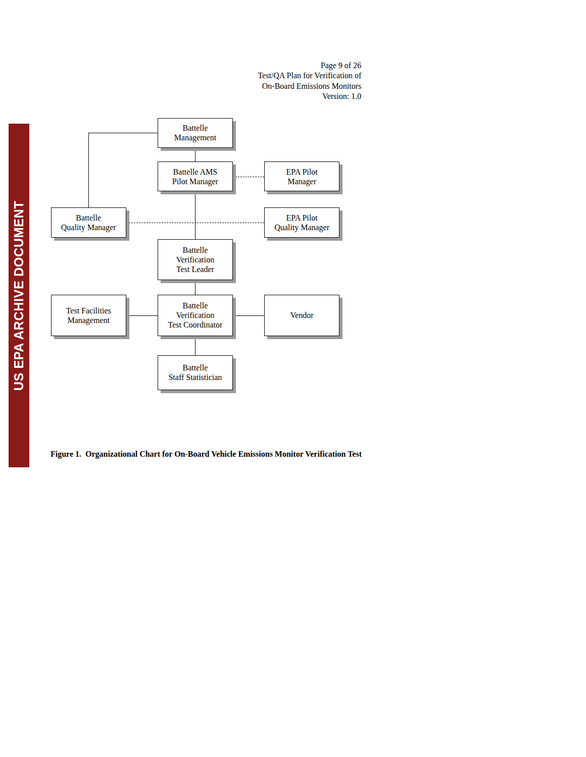US EPA ARCHIVE DOCUMENT
Page 9 of 26
Test/QA Plan for Verification of
On-Board Emissions Monitors
Version: 1.0
Battelle
Management
Battelle AMS
Pilot Manager
EPA Pilot
Manager
Battelle
Quality Manager
EPA Pilot
Quality Manager
Battelle
Verification
Test Leader
Test Facilities
Management
Battelle
Verification
Test Coordinator
Vendor
Battelle
Staff Statistician
Figure 1. Organizational Chart for On-Board Vehicle Emissions Monitor Verification Test